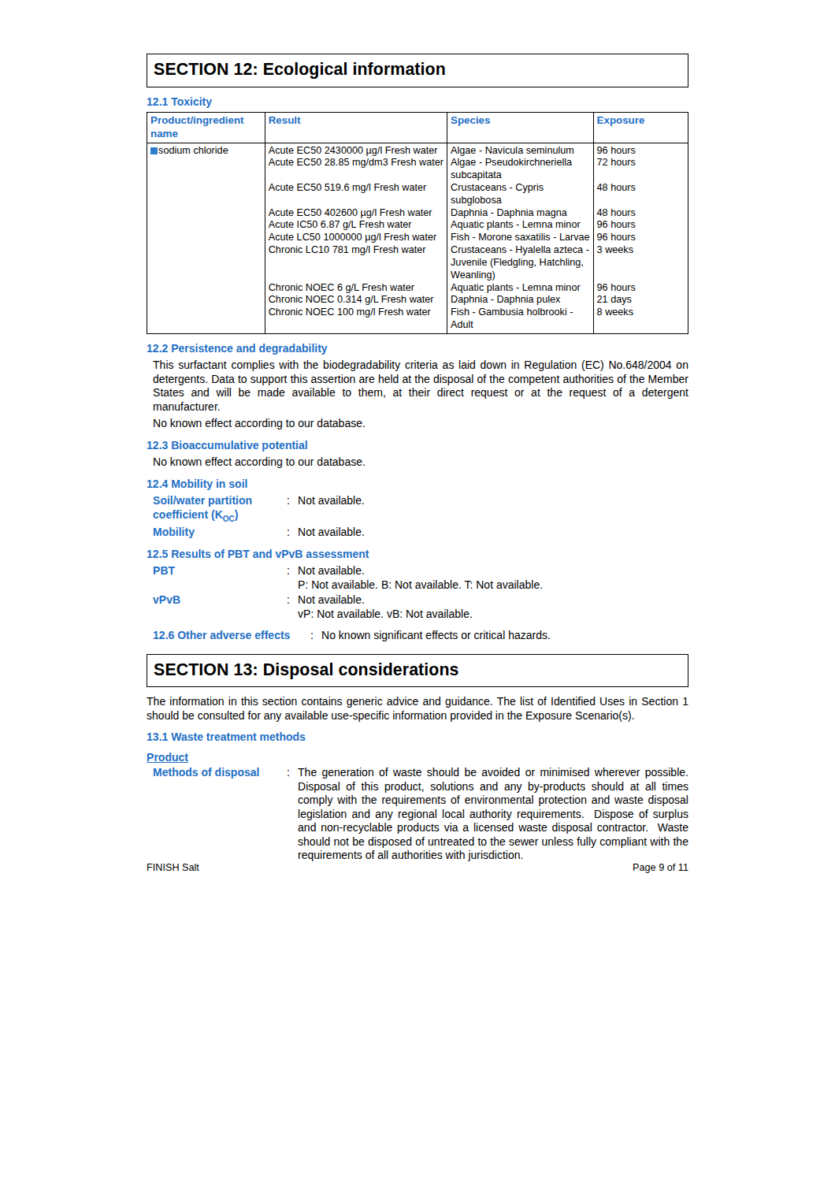SECTION 12: Ecological information
12.1 Toxicity
| Product/ingredient name | Result | Species | Exposure |
| --- | --- | --- | --- |
| sodium chloride | Acute EC50 2430000 µg/l Fresh water Acute EC50 28.85 mg/dm3 Fresh water Acute EC50 519.6 mg/l Fresh water Acute EC50 402600 µg/l Fresh water Acute IC50 6.87 g/L Fresh water Acute LC50 1000000 µg/l Fresh water Chronic LC10 781 mg/l Fresh water Chronic NOEC 6 g/L Fresh water Chronic NOEC 0.314 g/L Fresh water Chronic NOEC 100 mg/l Fresh water | Algae - Navicula seminulum Algae - Pseudokirchneriella subcapitata Crustaceans - Cypris subglobosa Daphnia - Daphnia magna Aquatic plants - Lemna minor Fish - Morone saxatilis - Larvae Crustaceans - Hyalella azteca - Juvenile (Fledgling, Hatchling, Weanling) Aquatic plants - Lemna minor Daphnia - Daphnia pulex Fish - Gambusia holbrooki - Adult | 96 hours 72 hours 48 hours 48 hours 96 hours 96 hours 3 weeks 96 hours 21 days 8 weeks |
12.2 Persistence and degradability
This surfactant complies with the biodegradability criteria as laid down in Regulation (EC) No.648/2004 on detergents. Data to support this assertion are held at the disposal of the competent authorities of the Member States and will be made available to them, at their direct request or at the request of a detergent manufacturer.
No known effect according to our database.
12.3 Bioaccumulative potential
No known effect according to our database.
12.4 Mobility in soil
Soil/water partition
coefficient (KOC)
:
Not available.
Mobility
:
Not available.
12.5 Results of PBT and vPvB assessment
PBT
:
Not available. P: Not available. B: Not available. T: Not available.
vPvB
:
Not available. vP: Not available. vB: Not available.
12.6 Other adverse effects
:
No known significant effects or critical hazards.
SECTION 13: Disposal considerations
The information in this section contains generic advice and guidance. The list of Identified Uses in Section 1 should be consulted for any available use-specific information provided in the Exposure Scenario(s).
13.1 Waste treatment methods
Product
Methods of disposal
:
The generation of waste should be avoided or minimised wherever possible. Disposal of this product, solutions and any by-products should at all times comply with the requirements of environmental protection and waste disposal legislation and any regional local authority requirements. Dispose of surplus and non-recyclable products via a licensed waste disposal contractor. Waste should not be disposed of untreated to the sewer unless fully compliant with the requirements of all authorities with jurisdiction.
FINISH Salt Page 9 of 11